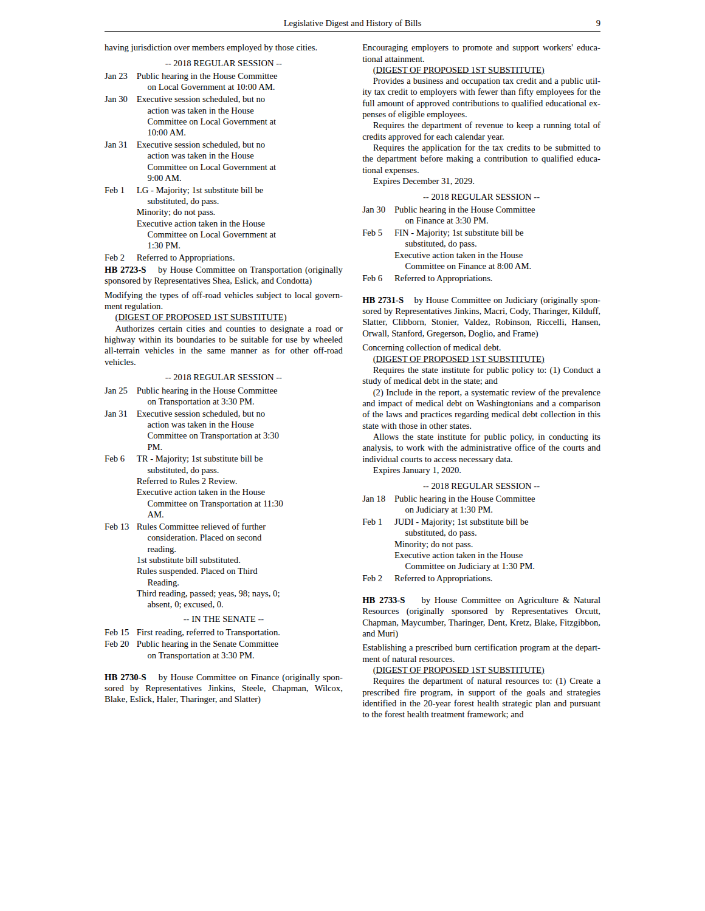Legislative Digest and History of Bills 9
having jurisdiction over members employed by those cities.
-- 2018 REGULAR SESSION --
| Jan 23 | Public hearing in the House Committee on Local Government at 10:00 AM. |
| Jan 30 | Executive session scheduled, but no action was taken in the House Committee on Local Government at 10:00 AM. |
| Jan 31 | Executive session scheduled, but no action was taken in the House Committee on Local Government at 9:00 AM. |
| Feb 1 | LG - Majority; 1st substitute bill be substituted, do pass. Minority; do not pass. Executive action taken in the House Committee on Local Government at 1:30 PM. |
| Feb 2 | Referred to Appropriations. |
HB 2723-S by House Committee on Transportation (originally sponsored by Representatives Shea, Eslick, and Condotta)
Modifying the types of off-road vehicles subject to local government regulation.
(DIGEST OF PROPOSED 1ST SUBSTITUTE)
Authorizes certain cities and counties to designate a road or highway within its boundaries to be suitable for use by wheeled all-terrain vehicles in the same manner as for other off-road vehicles.
-- 2018 REGULAR SESSION --
| Jan 25 | Public hearing in the House Committee on Transportation at 3:30 PM. |
| Jan 31 | Executive session scheduled, but no action was taken in the House Committee on Transportation at 3:30 PM. |
| Feb 6 | TR - Majority; 1st substitute bill be substituted, do pass. Referred to Rules 2 Review. Executive action taken in the House Committee on Transportation at 11:30 AM. |
| Feb 13 | Rules Committee relieved of further consideration. Placed on second reading. 1st substitute bill substituted. Rules suspended. Placed on Third Reading. Third reading, passed; yeas, 98; nays, 0; absent, 0; excused, 0. |
-- IN THE SENATE --
| Feb 15 | First reading, referred to Transportation. |
| Feb 20 | Public hearing in the Senate Committee on Transportation at 3:30 PM. |
HB 2730-S by House Committee on Finance (originally sponsored by Representatives Jinkins, Steele, Chapman, Wilcox, Blake, Eslick, Haler, Tharinger, and Slatter)
Encouraging employers to promote and support workers' educational attainment.
(DIGEST OF PROPOSED 1ST SUBSTITUTE)
Provides a business and occupation tax credit and a public utility tax credit to employers with fewer than fifty employees for the full amount of approved contributions to qualified educational expenses of eligible employees.
Requires the department of revenue to keep a running total of credits approved for each calendar year.
Requires the application for the tax credits to be submitted to the department before making a contribution to qualified educational expenses.
Expires December 31, 2029.
-- 2018 REGULAR SESSION --
| Jan 30 | Public hearing in the House Committee on Finance at 3:30 PM. |
| Feb 5 | FIN - Majority; 1st substitute bill be substituted, do pass. Executive action taken in the House Committee on Finance at 8:00 AM. |
| Feb 6 | Referred to Appropriations. |
HB 2731-S by House Committee on Judiciary (originally sponsored by Representatives Jinkins, Macri, Cody, Tharinger, Kilduff, Slatter, Clibborn, Stonier, Valdez, Robinson, Riccelli, Hansen, Orwall, Stanford, Gregerson, Doglio, and Frame)
Concerning collection of medical debt.
(DIGEST OF PROPOSED 1ST SUBSTITUTE)
Requires the state institute for public policy to: (1) Conduct a study of medical debt in the state; and
(2) Include in the report, a systematic review of the prevalence and impact of medical debt on Washingtonians and a comparison of the laws and practices regarding medical debt collection in this state with those in other states.
Allows the state institute for public policy, in conducting its analysis, to work with the administrative office of the courts and individual courts to access necessary data.
Expires January 1, 2020.
-- 2018 REGULAR SESSION --
| Jan 18 | Public hearing in the House Committee on Judiciary at 1:30 PM. |
| Feb 1 | JUDI - Majority; 1st substitute bill be substituted, do pass. Minority; do not pass. Executive action taken in the House Committee on Judiciary at 1:30 PM. |
| Feb 2 | Referred to Appropriations. |
HB 2733-S by House Committee on Agriculture & Natural Resources (originally sponsored by Representatives Orcutt, Chapman, Maycumber, Tharinger, Dent, Kretz, Blake, Fitzgibbon, and Muri)
Establishing a prescribed burn certification program at the department of natural resources.
(DIGEST OF PROPOSED 1ST SUBSTITUTE)
Requires the department of natural resources to: (1) Create a prescribed fire program, in support of the goals and strategies identified in the 20-year forest health strategic plan and pursuant to the forest health treatment framework; and